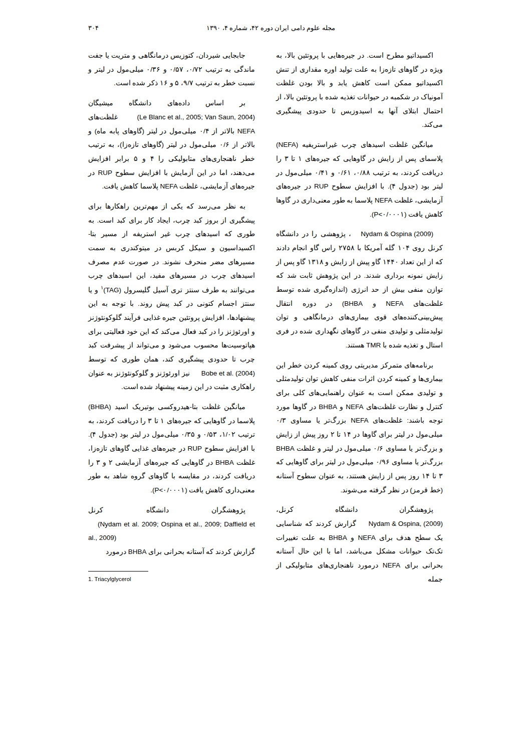۳۰۴ مجله علوم دامی ایران دوره ۴۲، شماره ۴، ۱۳۹۰
اکسیداتیو مطرح است. در جیره‌هایی با پروتئین بالا، به ویژه در گاوهای تازه‌زا به علت تولید اوره مقداری از تنش اکسیداتیو ممکن است کاهش یابد و بالا بودن غلظت آمونیاک در شکمبه در حیوانات تغذیه شده با پروتئین بالا، از احتمال ابتلای آنها به اسیدوزیس تا حدودی پیشگیری می‌کند.
میانگین غلظت اسیدهای چرب غیراستریفیه (NEFA) پلاسمای پس از زایش در گاوهایی که جیره‌های ۱ تا ۳ را دریافت کردند، به ترتیب ۰/۸۸، ۰/۶۱ و ۰/۴۱ میلی‌مول در لیتر بود (جدول ۴). با افزایش سطوح RUP در جیره‌های آزمایشی، غلظت NEFA پلاسما به طور معنی‌داری در گاوها کاهش یافت (۰/۰۰۰۱>P).
Nydam & Ospina (2009)، پژوهشی را در دانشگاه کرنل روی ۱۰۴ گله آمریکا با ۲۷۵۸ راس گاو انجام دادند که از این تعداد ۱۴۴۰ گاو پیش از زایش و ۱۳۱۸ گاو پس از زایش نمونه برداری شدند. در این پژوهش ثابت شد که توازن منفی بیش از حد انرژی (اندازه‌گیری شده توسط غلظت‌های NEFA و BHBA) در دوره انتقال پیش‌بینی‌کننده‌های قوی بیماری‌های درمانگاهی و توان تولیدمثلی و تولیدی منفی در گاوهای نگهداری شده در فری استال و تغذیه شده با TMR هستند.
برنامه‌های متمرکز مدیریتی روی کمینه کردن خطر این بیماری‌ها و کمینه کردن اثرات منفی کاهش توان تولیدمثلی و تولیدی ممکن است به عنوان راهنمایی‌های کلی برای کنترل و نظارت غلظت‌های NEFA و BHBA در گاوها مورد توجه باشند: غلظت‌های NEFA بزرگ‌تر یا مساوی ۰/۳ میلی‌مول در لیتر برای گاوها در ۱۴ تا ۲ روز پیش از زایش و بزرگ‌تر یا مساوی ۰/۶ میلی‌مول در لیتر و غلظت BHBA بزرگ‌تر یا مساوی ۰/۹۶ میلی‌مول در لیتر برای گاوهایی که ۳ تا ۱۴ روز پس از زایش هستند، به عنوان سطوح آستانه (خط قرمز) در نظر گرفته می‌شوند.
پژوهشگران دانشگاه کرنل، Nydam & Ospina, (2009) گزارش کردند که شناسایی یک سطح هدف برای NEFA و BHBA به علت تغییرات تک‌تک حیوانات مشکل می‌باشد، اما با این حال آستانه بحرانی برای NEFA درمورد ناهنجاری‌های متابولیکی از جمله
جابجایی شیردان، کتوزیس درمانگاهی و متریت یا جفت ماندگی به ترتیب ۰/۷۲، ۰/۵۷ و ۰/۳۶ میلی‌مول در لیتر و نسبت خطر به ترتیب ۹/۷، ۵ و ۱۶ ذکر شده است.
بر اساس داده‌های دانشگاه میشیگان (Le Blanc et al., 2005; Van Saun, 2004) غلظت‌های NEFA بالاتر از ۰/۴ میلی‌مول در لیتر (گاوهای پابه ماه) و بالاتر از ۰/۶ میلی‌مول در لیتر (گاوهای تازه‌زا)، به ترتیب خطر ناهنجاری‌های متابولیکی را ۴ و ۵ برابر افزایش می‌دهند، اما در این آزمایش با افزایش سطوح RUP در جیره‌های آزمایشی، غلظت NEFA پلاسما کاهش یافت.
به نظر می‌رسد که یکی از مهم‌ترین راهکارها برای پیشگیری از بروز کبد چرب، ایجاد کار برای کبد است. به طوری که اسیدهای چرب غیر استریفه از مسیر بتا-اکسیداسیون و سیکل کربس در میتوکندری به سمت مسیرهای مضر منحرف نشوند. در صورت عدم مصرف اسیدهای چرب در مسیرهای مفید، این اسیدهای چرب می‌توانند به طرف سنتز تری آسیل گلیسرول (TAG)۱ و یا سنتز اجسام کتونی در کبد پیش روند. با توجه به این پیشنهادها، افزایش پروتئین جیره غذایی فرآیند گلوکونئوژنز و اورئوژنز را در کبد فعال می‌کند که این خود فعالیتی برای هپاتوسیت‌ها محسوب می‌شود و می‌تواند از پیشرفت کبد چرب تا حدودی پیشگیری کند، همان طوری که توسط Bobe et al. (2004) نیز اورئوژنز و گلوکونئوژنز به عنوان راهکاری مثبت در این زمینه پیشنهاد شده است.
میانگین غلظت بتا-هیدروکسی بوتیریک اسید (BHBA) پلاسما در گاوهایی که جیره‌های ۱ تا ۳ را دریافت کردند، به ترتیب ۱/۰۲، ۰/۵۳ و ۰/۳۵ میلی‌مول در لیتر بود (جدول ۴). با افزایش سطوح RUP در جیره‌های غذایی گاوهای تازه‌زا، غلظت BHBA در گاوهایی که جیره‌های آزمایشی ۲ و ۳ را دریافت کردند، در مقایسه با گاوهای گروه شاهد به طور معنی‌داری کاهش یافت (۰/۰۰۰۱>P).
پژوهشگران دانشگاه کرنل (Nydam et al. 2009; Ospina et al., 2009; Daffield et al., 2009) گزارش کردند که آستانه بحرانی برای BHBA درمورد
1. Triacylglycerol